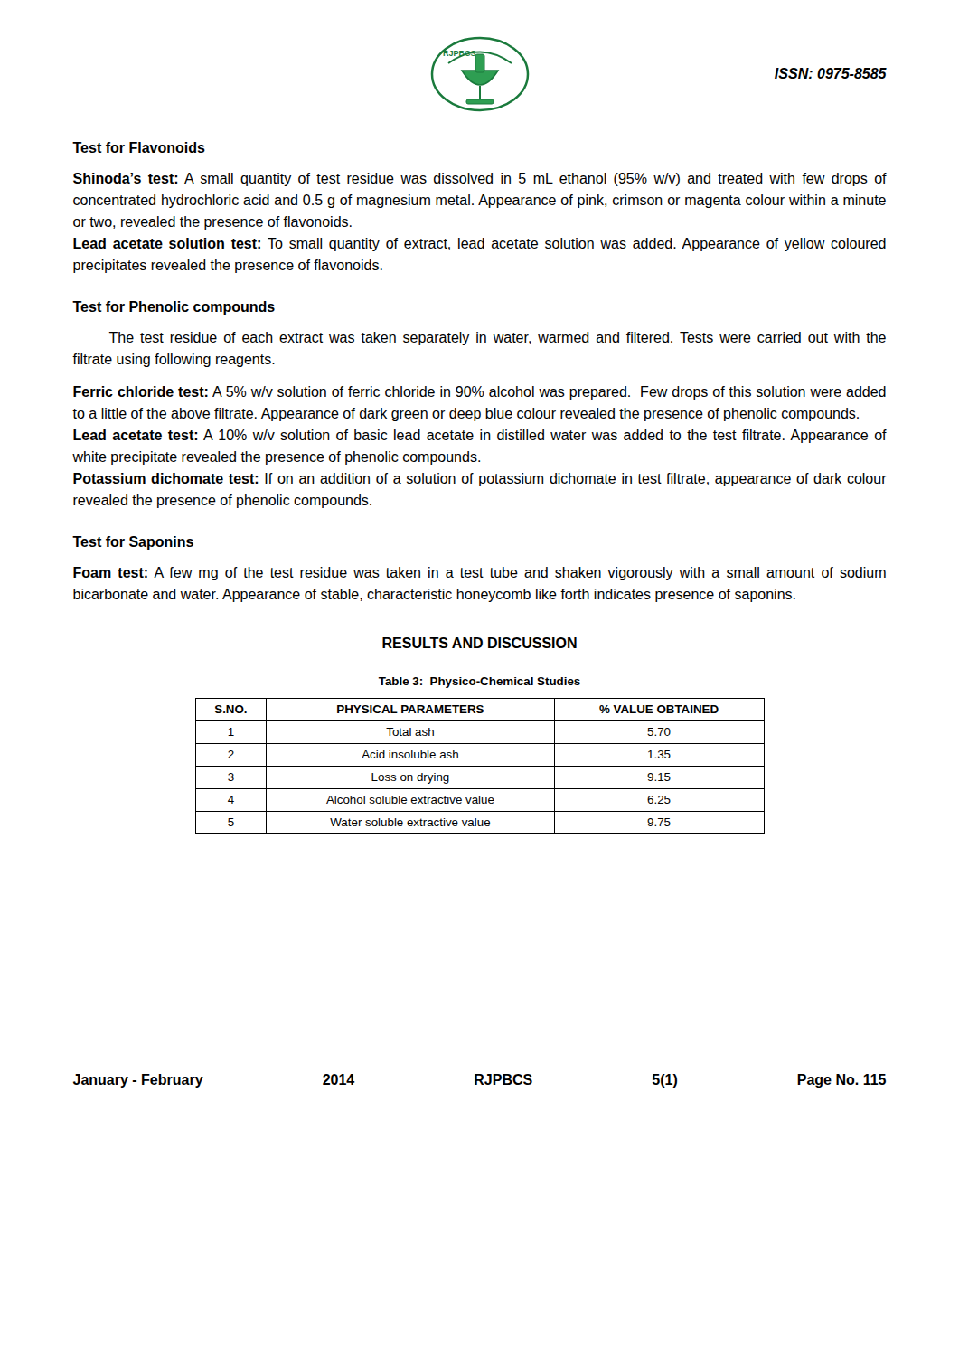RJPBCS
ISSN: 0975-8585
Test for Flavonoids
Shinoda’s test: A small quantity of test residue was dissolved in 5 mL ethanol (95% w/v) and treated with few drops of concentrated hydrochloric acid and 0.5 g of magnesium metal. Appearance of pink, crimson or magenta colour within a minute or two, revealed the presence of flavonoids.
Lead acetate solution test: To small quantity of extract, lead acetate solution was added. Appearance of yellow coloured precipitates revealed the presence of flavonoids.
Test for Phenolic compounds
The test residue of each extract was taken separately in water, warmed and filtered. Tests were carried out with the filtrate using following reagents.
Ferric chloride test: A 5% w/v solution of ferric chloride in 90% alcohol was prepared. Few drops of this solution were added to a little of the above filtrate. Appearance of dark green or deep blue colour revealed the presence of phenolic compounds.
Lead acetate test: A 10% w/v solution of basic lead acetate in distilled water was added to the test filtrate. Appearance of white precipitate revealed the presence of phenolic compounds.
Potassium dichomate test: If on an addition of a solution of potassium dichomate in test filtrate, appearance of dark colour revealed the presence of phenolic compounds.
Test for Saponins
Foam test: A few mg of the test residue was taken in a test tube and shaken vigorously with a small amount of sodium bicarbonate and water. Appearance of stable, characteristic honeycomb like forth indicates presence of saponins.
RESULTS AND DISCUSSION
Table 3: Physico-Chemical Studies
| S.NO. | PHYSICAL PARAMETERS | % VALUE OBTAINED |
| --- | --- | --- |
| 1 | Total ash | 5.70 |
| 2 | Acid insoluble ash | 1.35 |
| 3 | Loss on drying | 9.15 |
| 4 | Alcohol soluble extractive value | 6.25 |
| 5 | Water soluble extractive value | 9.75 |
January - February 2014 RJPBCS 5(1) Page No. 115